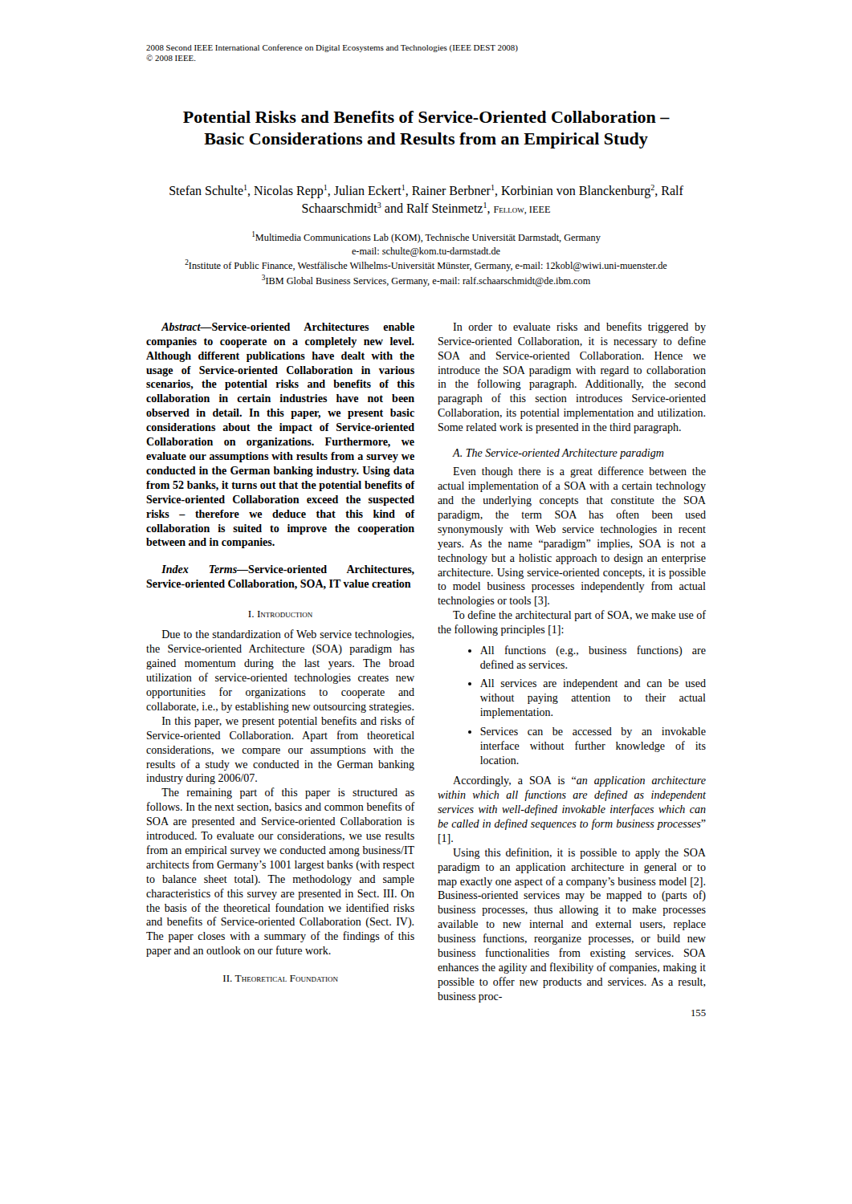2008 Second IEEE International Conference on Digital Ecosystems and Technologies (IEEE DEST 2008)
© 2008 IEEE.
Potential Risks and Benefits of Service-Oriented Collaboration – Basic Considerations and Results from an Empirical Study
Stefan Schulte1, Nicolas Repp1, Julian Eckert1, Rainer Berbner1, Korbinian von Blanckenburg2, Ralf Schaarschmidt3 and Ralf Steinmetz1, Fellow, IEEE
1Multimedia Communications Lab (KOM), Technische Universität Darmstadt, Germany
e-mail: schulte@kom.tu-darmstadt.de
2Institute of Public Finance, Westfälische Wilhelms-Universität Münster, Germany, e-mail: 12kobl@wiwi.uni-muenster.de
3IBM Global Business Services, Germany, e-mail: ralf.schaarschmidt@de.ibm.com
Abstract—Service-oriented Architectures enable companies to cooperate on a completely new level. Although different publications have dealt with the usage of Service-oriented Collaboration in various scenarios, the potential risks and benefits of this collaboration in certain industries have not been observed in detail. In this paper, we present basic considerations about the impact of Service-oriented Collaboration on organizations. Furthermore, we evaluate our assumptions with results from a survey we conducted in the German banking industry. Using data from 52 banks, it turns out that the potential benefits of Service-oriented Collaboration exceed the suspected risks – therefore we deduce that this kind of collaboration is suited to improve the cooperation between and in companies.
Index Terms—Service-oriented Architectures, Service-oriented Collaboration, SOA, IT value creation
I. Introduction
Due to the standardization of Web service technologies, the Service-oriented Architecture (SOA) paradigm has gained momentum during the last years. The broad utilization of service-oriented technologies creates new opportunities for organizations to cooperate and collaborate, i.e., by establishing new outsourcing strategies.
In this paper, we present potential benefits and risks of Service-oriented Collaboration. Apart from theoretical considerations, we compare our assumptions with the results of a study we conducted in the German banking industry during 2006/07.
The remaining part of this paper is structured as follows. In the next section, basics and common benefits of SOA are presented and Service-oriented Collaboration is introduced. To evaluate our considerations, we use results from an empirical survey we conducted among business/IT architects from Germany’s 1001 largest banks (with respect to balance sheet total). The methodology and sample characteristics of this survey are presented in Sect. III. On the basis of the theoretical foundation we identified risks and benefits of Service-oriented Collaboration (Sect. IV). The paper closes with a summary of the findings of this paper and an outlook on our future work.
II. Theoretical Foundation
In order to evaluate risks and benefits triggered by Service-oriented Collaboration, it is necessary to define SOA and Service-oriented Collaboration. Hence we introduce the SOA paradigm with regard to collaboration in the following paragraph. Additionally, the second paragraph of this section introduces Service-oriented Collaboration, its potential implementation and utilization. Some related work is presented in the third paragraph.
A. The Service-oriented Architecture paradigm
Even though there is a great difference between the actual implementation of a SOA with a certain technology and the underlying concepts that constitute the SOA paradigm, the term SOA has often been used synonymously with Web service technologies in recent years. As the name “paradigm” implies, SOA is not a technology but a holistic approach to design an enterprise architecture. Using service-oriented concepts, it is possible to model business processes independently from actual technologies or tools [3].
To define the architectural part of SOA, we make use of the following principles [1]:
All functions (e.g., business functions) are defined as services.
All services are independent and can be used without paying attention to their actual implementation.
Services can be accessed by an invokable interface without further knowledge of its location.
Accordingly, a SOA is “an application architecture within which all functions are defined as independent services with well-defined invokable interfaces which can be called in defined sequences to form business processes” [1].
Using this definition, it is possible to apply the SOA paradigm to an application architecture in general or to map exactly one aspect of a company’s business model [2]. Business-oriented services may be mapped to (parts of) business processes, thus allowing it to make processes available to new internal and external users, replace business functions, reorganize processes, or build new business functionalities from existing services. SOA enhances the agility and flexibility of companies, making it possible to offer new products and services. As a result, business proc-
155